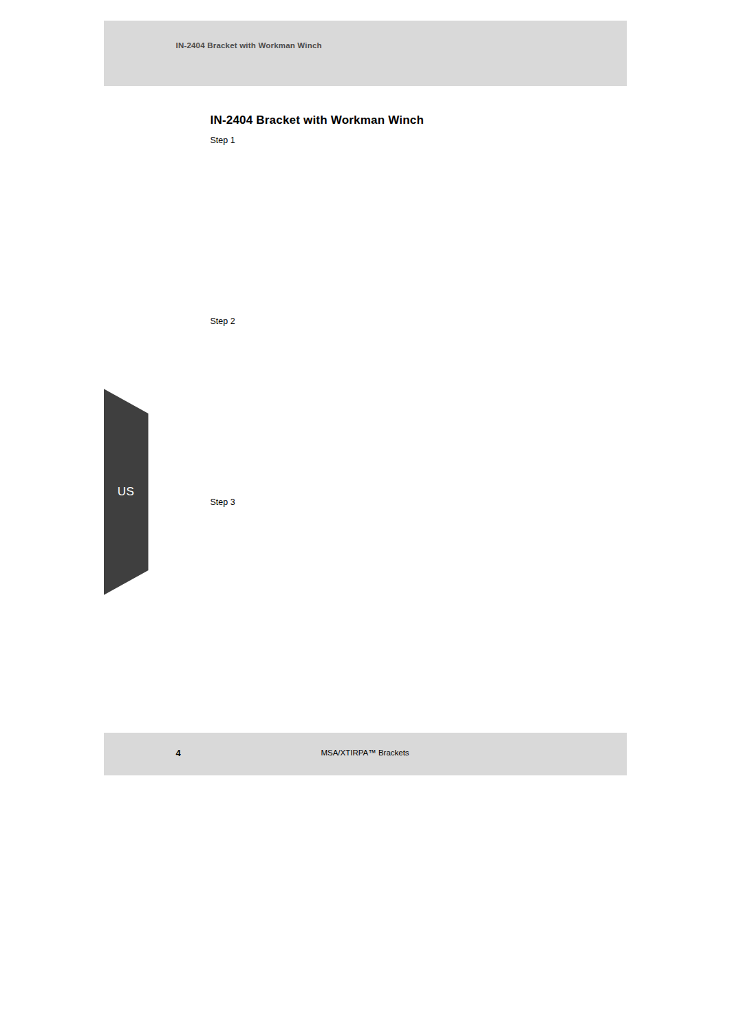IN‑2404 Bracket with Workman Winch
US
IN‑2404 Bracket with Workman Winch
Step 1
Step 2
Step 3
4
MSA/XTIRPA™ Brackets